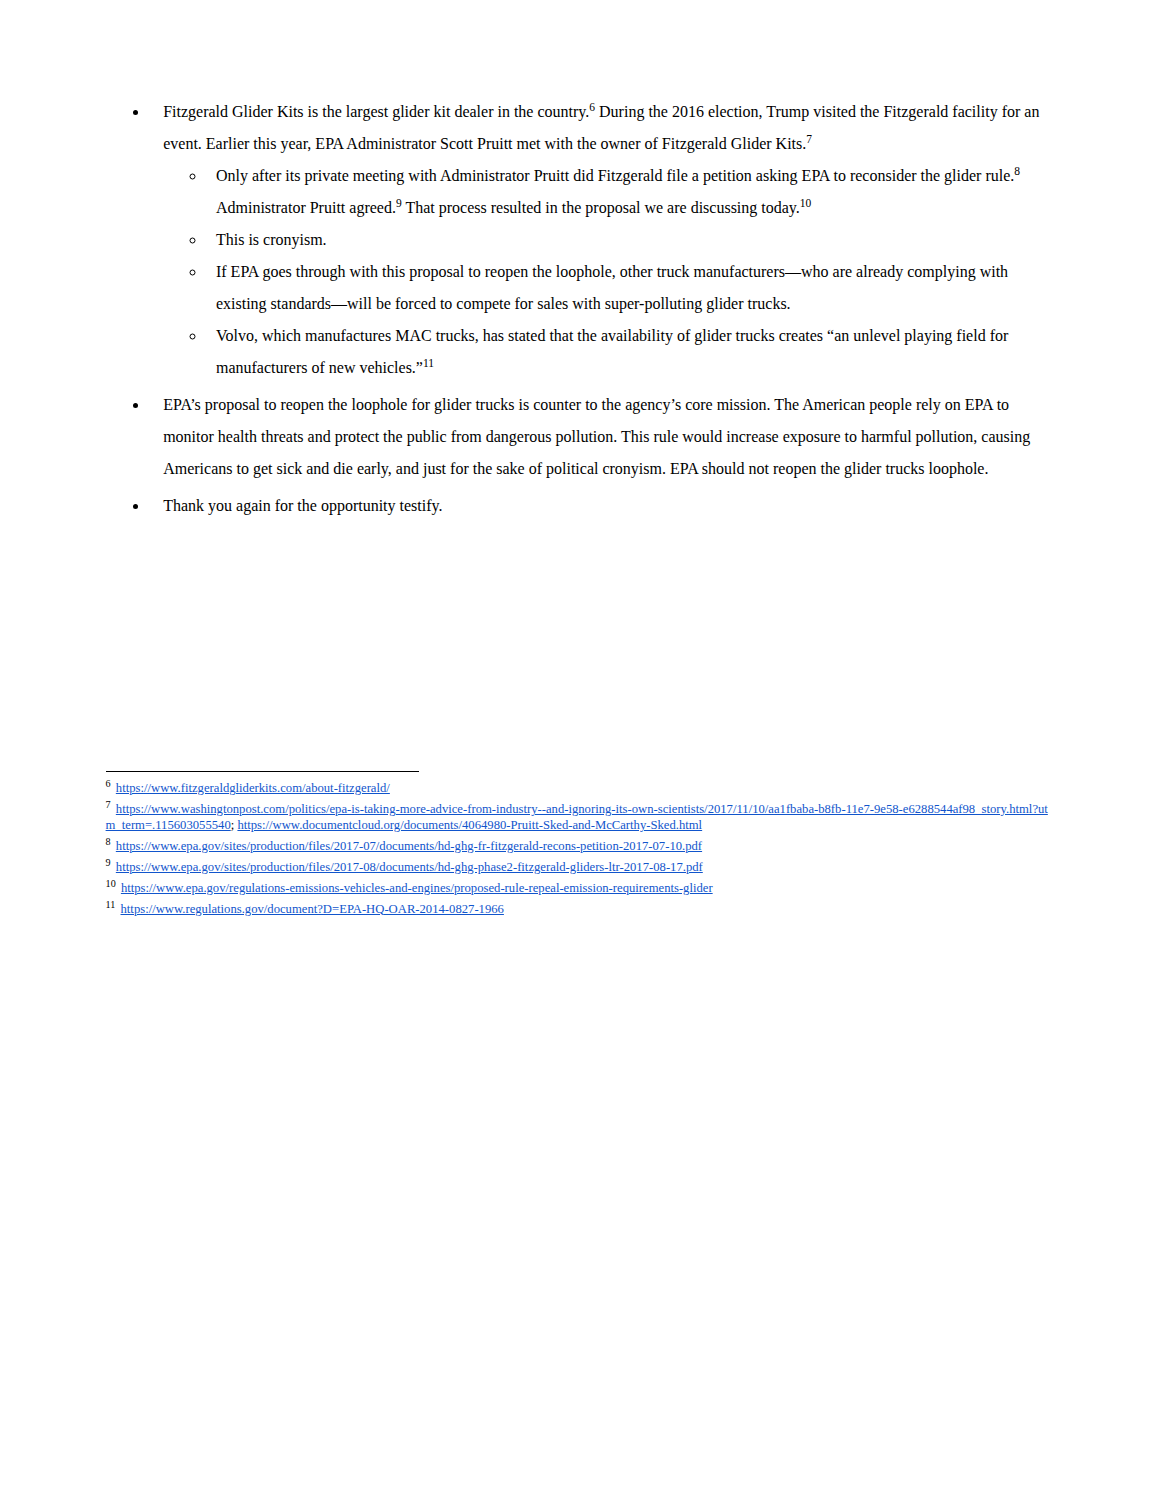Fitzgerald Glider Kits is the largest glider kit dealer in the country.6 During the 2016 election, Trump visited the Fitzgerald facility for an event. Earlier this year, EPA Administrator Scott Pruitt met with the owner of Fitzgerald Glider Kits.7
Only after its private meeting with Administrator Pruitt did Fitzgerald file a petition asking EPA to reconsider the glider rule.8 Administrator Pruitt agreed.9 That process resulted in the proposal we are discussing today.10
This is cronyism.
If EPA goes through with this proposal to reopen the loophole, other truck manufacturers—who are already complying with existing standards—will be forced to compete for sales with super-polluting glider trucks.
Volvo, which manufactures MAC trucks, has stated that the availability of glider trucks creates “an unlevel playing field for manufacturers of new vehicles.”11
EPA’s proposal to reopen the loophole for glider trucks is counter to the agency’s core mission. The American people rely on EPA to monitor health threats and protect the public from dangerous pollution. This rule would increase exposure to harmful pollution, causing Americans to get sick and die early, and just for the sake of political cronyism. EPA should not reopen the glider trucks loophole.
Thank you again for the opportunity testify.
6 https://www.fitzgeraldgliderkits.com/about-fitzgerald/
7 https://www.washingtonpost.com/politics/epa-is-taking-more-advice-from-industry--and-ignoring-its-own-scientists/2017/11/10/aa1fbaba-b8fb-11e7-9e58-e6288544af98_story.html?utm_term=.115603055540; https://www.documentcloud.org/documents/4064980-Pruitt-Sked-and-McCarthy-Sked.html
8 https://www.epa.gov/sites/production/files/2017-07/documents/hd-ghg-fr-fitzgerald-recons-petition-2017-07-10.pdf
9 https://www.epa.gov/sites/production/files/2017-08/documents/hd-ghg-phase2-fitzgerald-gliders-ltr-2017-08-17.pdf
10 https://www.epa.gov/regulations-emissions-vehicles-and-engines/proposed-rule-repeal-emission-requirements-glider
11 https://www.regulations.gov/document?D=EPA-HQ-OAR-2014-0827-1966